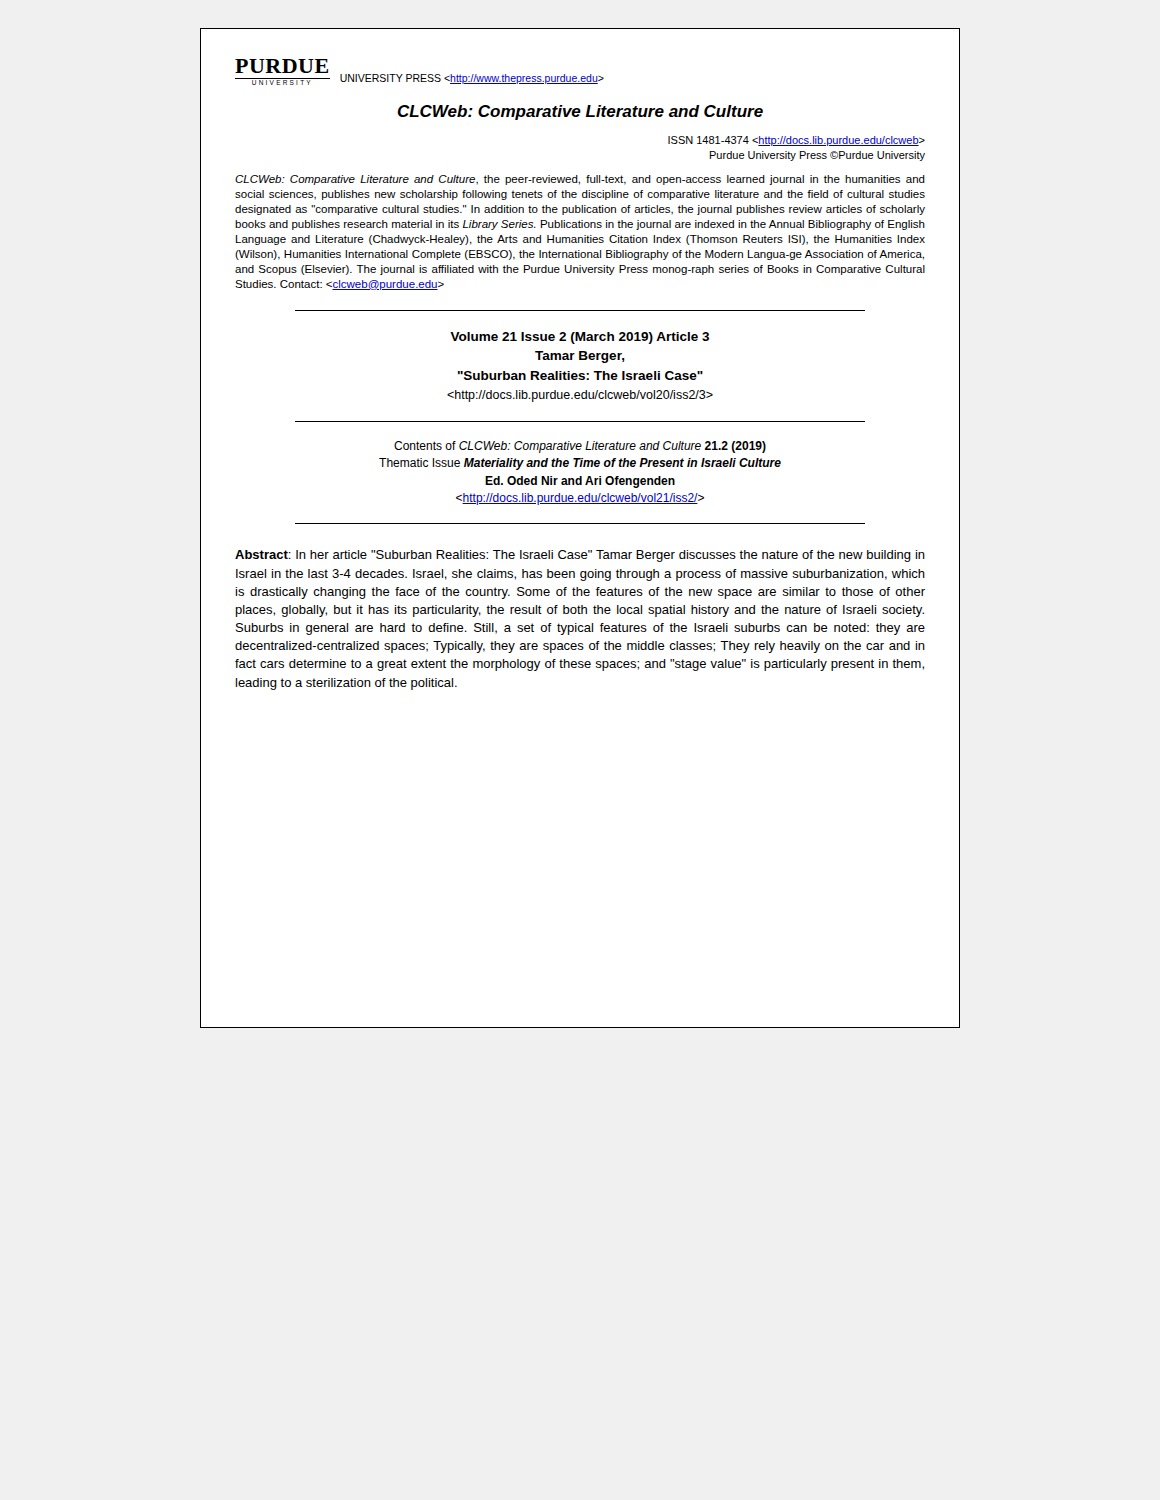PURDUE
UNIVERSITY
UNIVERSITY PRESS <http://www.thepress.purdue.edu>
CLCWeb: Comparative Literature and Culture
ISSN 1481-4374 <http://docs.lib.purdue.edu/clcweb>
Purdue University Press ©Purdue University
CLCWeb: Comparative Literature and Culture, the peer-reviewed, full-text, and open-access learned journal in the humanities and social sciences, publishes new scholarship following tenets of the discipline of comparative literature and the field of cultural studies designated as "comparative cultural studies." In addition to the publication of articles, the journal publishes review articles of scholarly books and publishes research material in its Library Series. Publications in the journal are indexed in the Annual Bibliography of English Language and Literature (Chadwyck-Healey), the Arts and Humanities Citation Index (Thomson Reuters ISI), the Humanities Index (Wilson), Humanities International Complete (EBSCO), the International Bibliography of the Modern Langua-ge Association of America, and Scopus (Elsevier). The journal is affiliated with the Purdue University Press monog-raph series of Books in Comparative Cultural Studies. Contact: <clcweb@purdue.edu>
Volume 21 Issue 2 (March 2019) Article 3
Tamar Berger,
"Suburban Realities: The Israeli Case"
<http://docs.lib.purdue.edu/clcweb/vol20/iss2/3>
Contents of CLCWeb: Comparative Literature and Culture 21.2 (2019)
Thematic Issue Materiality and the Time of the Present in Israeli Culture
Ed. Oded Nir and Ari Ofengenden
<http://docs.lib.purdue.edu/clcweb/vol21/iss2/>
Abstract: In her article "Suburban Realities: The Israeli Case" Tamar Berger discusses the nature of the new building in Israel in the last 3-4 decades. Israel, she claims, has been going through a process of massive suburbanization, which is drastically changing the face of the country. Some of the features of the new space are similar to those of other places, globally, but it has its particularity, the result of both the local spatial history and the nature of Israeli society. Suburbs in general are hard to define. Still, a set of typical features of the Israeli suburbs can be noted: they are decentralized-centralized spaces; Typically, they are spaces of the middle classes; They rely heavily on the car and in fact cars determine to a great extent the morphology of these spaces; and "stage value" is particularly present in them, leading to a sterilization of the political.